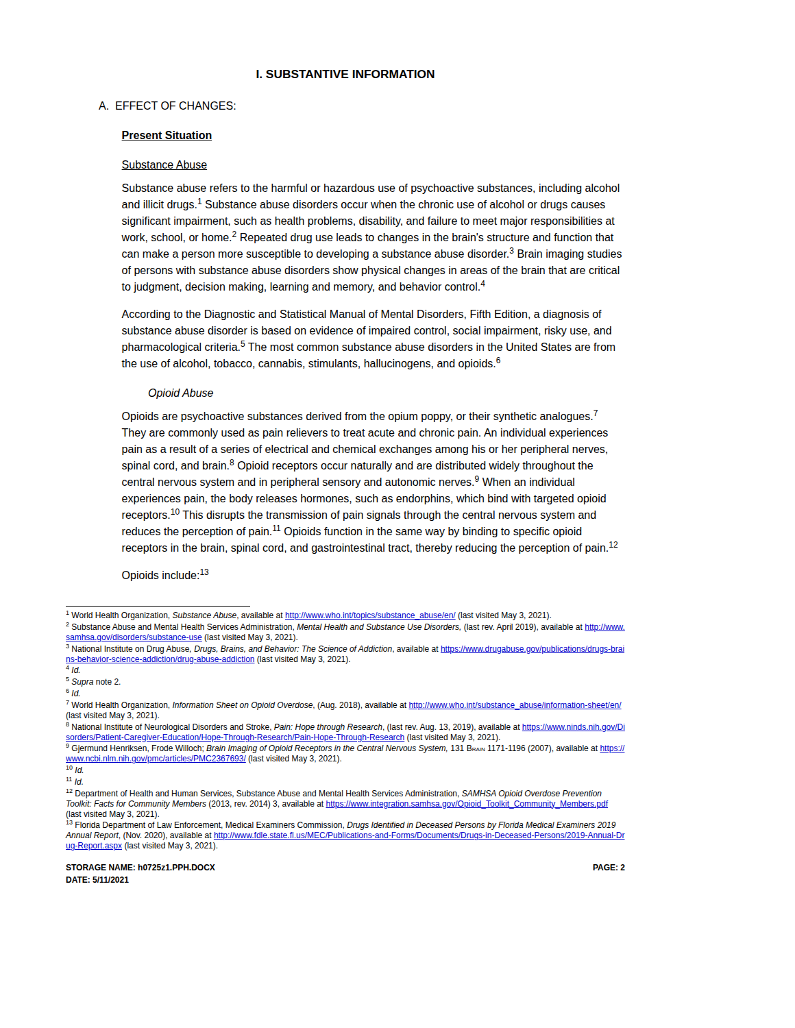I. SUBSTANTIVE INFORMATION
A. EFFECT OF CHANGES:
Present Situation
Substance Abuse
Substance abuse refers to the harmful or hazardous use of psychoactive substances, including alcohol and illicit drugs.1 Substance abuse disorders occur when the chronic use of alcohol or drugs causes significant impairment, such as health problems, disability, and failure to meet major responsibilities at work, school, or home.2 Repeated drug use leads to changes in the brain's structure and function that can make a person more susceptible to developing a substance abuse disorder.3 Brain imaging studies of persons with substance abuse disorders show physical changes in areas of the brain that are critical to judgment, decision making, learning and memory, and behavior control.4
According to the Diagnostic and Statistical Manual of Mental Disorders, Fifth Edition, a diagnosis of substance abuse disorder is based on evidence of impaired control, social impairment, risky use, and pharmacological criteria.5 The most common substance abuse disorders in the United States are from the use of alcohol, tobacco, cannabis, stimulants, hallucinogens, and opioids.6
Opioid Abuse
Opioids are psychoactive substances derived from the opium poppy, or their synthetic analogues.7 They are commonly used as pain relievers to treat acute and chronic pain. An individual experiences pain as a result of a series of electrical and chemical exchanges among his or her peripheral nerves, spinal cord, and brain.8 Opioid receptors occur naturally and are distributed widely throughout the central nervous system and in peripheral sensory and autonomic nerves.9 When an individual experiences pain, the body releases hormones, such as endorphins, which bind with targeted opioid receptors.10 This disrupts the transmission of pain signals through the central nervous system and reduces the perception of pain.11 Opioids function in the same way by binding to specific opioid receptors in the brain, spinal cord, and gastrointestinal tract, thereby reducing the perception of pain.12
Opioids include:13
1 World Health Organization, Substance Abuse, available at http://www.who.int/topics/substance_abuse/en/ (last visited May 3, 2021).
2 Substance Abuse and Mental Health Services Administration, Mental Health and Substance Use Disorders, (last rev. April 2019), available at http://www.samhsa.gov/disorders/substance-use (last visited May 3, 2021).
3 National Institute on Drug Abuse, Drugs, Brains, and Behavior: The Science of Addiction, available at https://www.drugabuse.gov/publications/drugs-brains-behavior-science-addiction/drug-abuse-addiction (last visited May 3, 2021).
4 Id.
5 Supra note 2.
6 Id.
7 World Health Organization, Information Sheet on Opioid Overdose, (Aug. 2018), available at http://www.who.int/substance_abuse/information-sheet/en/ (last visited May 3, 2021).
8 National Institute of Neurological Disorders and Stroke, Pain: Hope through Research, (last rev. Aug. 13, 2019), available at https://www.ninds.nih.gov/Disorders/Patient-Caregiver-Education/Hope-Through-Research/Pain-Hope-Through-Research (last visited May 3, 2021).
9 Gjermund Henriksen, Frode Willoch; Brain Imaging of Opioid Receptors in the Central Nervous System, 131 Brain 1171-1196 (2007), available at https://www.ncbi.nlm.nih.gov/pmc/articles/PMC2367693/ (last visited May 3, 2021).
10 Id.
11 Id.
12 Department of Health and Human Services, Substance Abuse and Mental Health Services Administration, SAMHSA Opioid Overdose Prevention Toolkit: Facts for Community Members (2013, rev. 2014) 3, available at https://www.integration.samhsa.gov/Opioid_Toolkit_Community_Members.pdf (last visited May 3, 2021).
13 Florida Department of Law Enforcement, Medical Examiners Commission, Drugs Identified in Deceased Persons by Florida Medical Examiners 2019 Annual Report, (Nov. 2020), available at http://www.fdle.state.fl.us/MEC/Publications-and-Forms/Documents/Drugs-in-Deceased-Persons/2019-Annual-Drug-Report.aspx (last visited May 3, 2021).
STORAGE NAME: h0725z1.PPH.DOCX
DATE: 5/11/2021
PAGE: 2